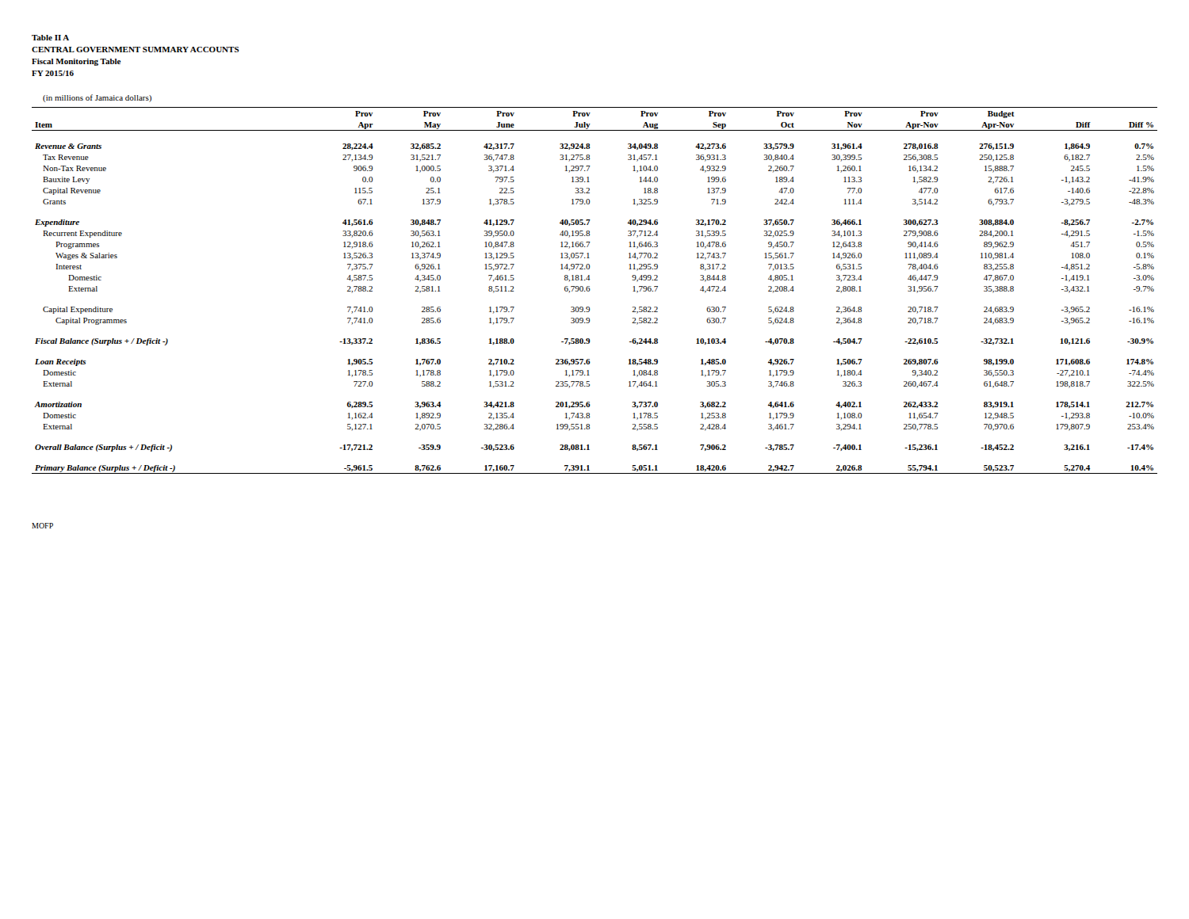Table II A
CENTRAL GOVERNMENT SUMMARY ACCOUNTS
Fiscal Monitoring Table
FY 2015/16
(in millions of Jamaica dollars)
| | Prov | Prov | Prov | Prov | Prov | Prov | Prov | Prov | Prov | Budget | | |
| --- | --- | --- | --- | --- | --- | --- | --- | --- | --- | --- | --- | --- |
| Item | Apr | May | June | July | Aug | Sep | Oct | Nov | Apr-Nov | Apr-Nov | Diff | Diff % |
| Revenue & Grants | 28,224.4 | 32,685.2 | 42,317.7 | 32,924.8 | 34,049.8 | 42,273.6 | 33,579.9 | 31,961.4 | 278,016.8 | 276,151.9 | 1,864.9 | 0.7% |
| Tax Revenue | 27,134.9 | 31,521.7 | 36,747.8 | 31,275.8 | 31,457.1 | 36,931.3 | 30,840.4 | 30,399.5 | 256,308.5 | 250,125.8 | 6,182.7 | 2.5% |
| Non-Tax Revenue | 906.9 | 1,000.5 | 3,371.4 | 1,297.7 | 1,104.0 | 4,932.9 | 2,260.7 | 1,260.1 | 16,134.2 | 15,888.7 | 245.5 | 1.5% |
| Bauxite Levy | 0.0 | 0.0 | 797.5 | 139.1 | 144.0 | 199.6 | 189.4 | 113.3 | 1,582.9 | 2,726.1 | -1,143.2 | -41.9% |
| Capital Revenue | 115.5 | 25.1 | 22.5 | 33.2 | 18.8 | 137.9 | 47.0 | 77.0 | 477.0 | 617.6 | -140.6 | -22.8% |
| Grants | 67.1 | 137.9 | 1,378.5 | 179.0 | 1,325.9 | 71.9 | 242.4 | 111.4 | 3,514.2 | 6,793.7 | -3,279.5 | -48.3% |
| Expenditure | 41,561.6 | 30,848.7 | 41,129.7 | 40,505.7 | 40,294.6 | 32,170.2 | 37,650.7 | 36,466.1 | 300,627.3 | 308,884.0 | -8,256.7 | -2.7% |
| Recurrent Expenditure | 33,820.6 | 30,563.1 | 39,950.0 | 40,195.8 | 37,712.4 | 31,539.5 | 32,025.9 | 34,101.3 | 279,908.6 | 284,200.1 | -4,291.5 | -1.5% |
| Programmes | 12,918.6 | 10,262.1 | 10,847.8 | 12,166.7 | 11,646.3 | 10,478.6 | 9,450.7 | 12,643.8 | 90,414.6 | 89,962.9 | 451.7 | 0.5% |
| Wages & Salaries | 13,526.3 | 13,374.9 | 13,129.5 | 13,057.1 | 14,770.2 | 12,743.7 | 15,561.7 | 14,926.0 | 111,089.4 | 110,981.4 | 108.0 | 0.1% |
| Interest | 7,375.7 | 6,926.1 | 15,972.7 | 14,972.0 | 11,295.9 | 8,317.2 | 7,013.5 | 6,531.5 | 78,404.6 | 83,255.8 | -4,851.2 | -5.8% |
| Domestic | 4,587.5 | 4,345.0 | 7,461.5 | 8,181.4 | 9,499.2 | 3,844.8 | 4,805.1 | 3,723.4 | 46,447.9 | 47,867.0 | -1,419.1 | -3.0% |
| External | 2,788.2 | 2,581.1 | 8,511.2 | 6,790.6 | 1,796.7 | 4,472.4 | 2,208.4 | 2,808.1 | 31,956.7 | 35,388.8 | -3,432.1 | -9.7% |
| Capital Expenditure | 7,741.0 | 285.6 | 1,179.7 | 309.9 | 2,582.2 | 630.7 | 5,624.8 | 2,364.8 | 20,718.7 | 24,683.9 | -3,965.2 | -16.1% |
| Capital Programmes | 7,741.0 | 285.6 | 1,179.7 | 309.9 | 2,582.2 | 630.7 | 5,624.8 | 2,364.8 | 20,718.7 | 24,683.9 | -3,965.2 | -16.1% |
| Fiscal Balance (Surplus + / Deficit -) | -13,337.2 | 1,836.5 | 1,188.0 | -7,580.9 | -6,244.8 | 10,103.4 | -4,070.8 | -4,504.7 | -22,610.5 | -32,732.1 | 10,121.6 | -30.9% |
| Loan Receipts | 1,905.5 | 1,767.0 | 2,710.2 | 236,957.6 | 18,548.9 | 1,485.0 | 4,926.7 | 1,506.7 | 269,807.6 | 98,199.0 | 171,608.6 | 174.8% |
| Domestic | 1,178.5 | 1,178.8 | 1,179.0 | 1,179.1 | 1,084.8 | 1,179.7 | 1,179.9 | 1,180.4 | 9,340.2 | 36,550.3 | -27,210.1 | -74.4% |
| External | 727.0 | 588.2 | 1,531.2 | 235,778.5 | 17,464.1 | 305.3 | 3,746.8 | 326.3 | 260,467.4 | 61,648.7 | 198,818.7 | 322.5% |
| Amortization | 6,289.5 | 3,963.4 | 34,421.8 | 201,295.6 | 3,737.0 | 3,682.2 | 4,641.6 | 4,402.1 | 262,433.2 | 83,919.1 | 178,514.1 | 212.7% |
| Domestic | 1,162.4 | 1,892.9 | 2,135.4 | 1,743.8 | 1,178.5 | 1,253.8 | 1,179.9 | 1,108.0 | 11,654.7 | 12,948.5 | -1,293.8 | -10.0% |
| External | 5,127.1 | 2,070.5 | 32,286.4 | 199,551.8 | 2,558.5 | 2,428.4 | 3,461.7 | 3,294.1 | 250,778.5 | 70,970.6 | 179,807.9 | 253.4% |
| Overall Balance (Surplus + / Deficit -) | -17,721.2 | -359.9 | -30,523.6 | 28,081.1 | 8,567.1 | 7,906.2 | -3,785.7 | -7,400.1 | -15,236.1 | -18,452.2 | 3,216.1 | -17.4% |
| Primary Balance (Surplus + / Deficit -) | -5,961.5 | 8,762.6 | 17,160.7 | 7,391.1 | 5,051.1 | 18,420.6 | 2,942.7 | 2,026.8 | 55,794.1 | 50,523.7 | 5,270.4 | 10.4% |
MOFP